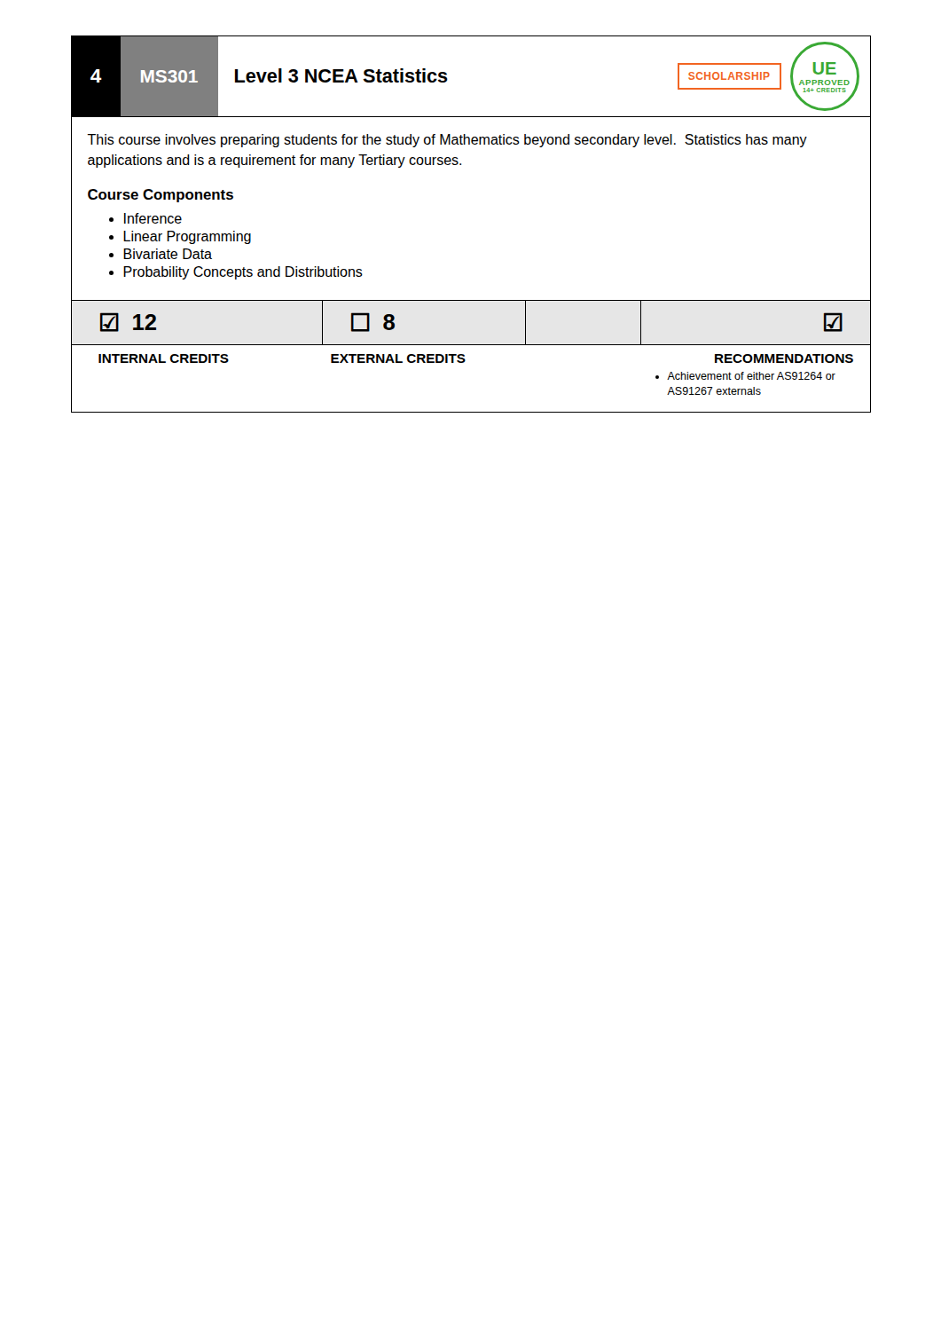4
MS301
Level 3 NCEA Statistics
SCHOLARSHIP
UE APPROVED 14+ CREDITS
This course involves preparing students for the study of Mathematics beyond secondary level. Statistics has many applications and is a requirement for many Tertiary courses.
Course Components
Inference
Linear Programming
Bivariate Data
Probability Concepts and Distributions
☑ 12
☐ 8
☑
INTERNAL CREDITS
EXTERNAL CREDITS
RECOMMENDATIONS
Achievement of either AS91264 or AS91267 externals